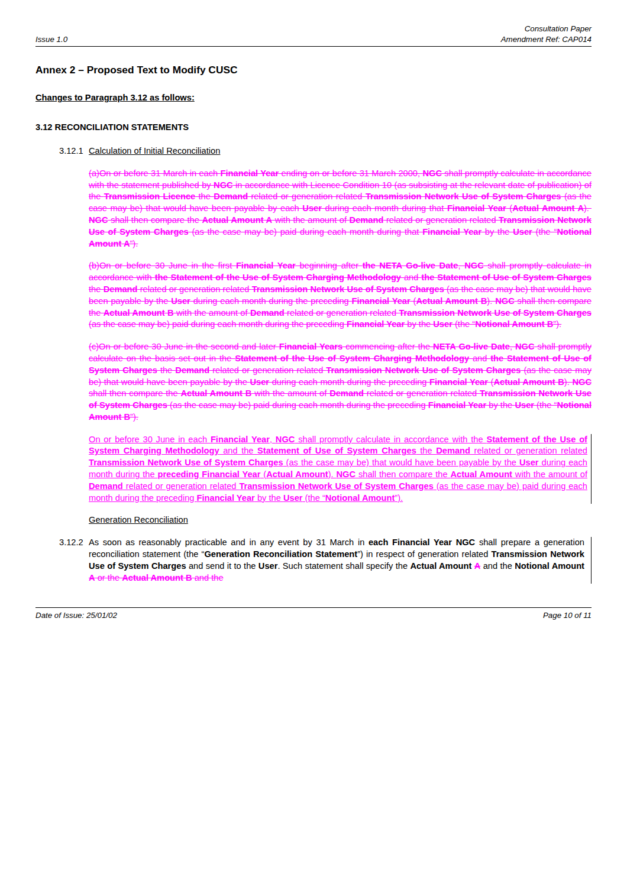Consultation Paper
Issue 1.0
Amendment Ref: CAP014
Annex 2 – Proposed Text to Modify CUSC
Changes to Paragraph 3.12 as follows:
3.12 RECONCILIATION STATEMENTS
3.12.1 Calculation of Initial Reconciliation
(a)On or before 31 March in each Financial Year ending on or before 31 March 2000, NGC shall promptly calculate in accordance with the statement published by NGC in accordance with Licence Condition 10 (as subsisting at the relevant date of publication) of the Transmission Licence the Demand related or generation related Transmission Network Use of System Charges (as the case may be) that would have been payable by each User during each month during that Financial Year (Actual Amount A). NGC shall then compare the Actual Amount A with the amount of Demand related or generation related Transmission Network Use of System Charges (as the case may be) paid during each month during that Financial Year by the User (the “Notional Amount A”).
(b)On or before 30 June in the first Financial Year beginning after the NETA Go-live Date, NGC shall promptly calculate in accordance with the Statement of the Use of System Charging Methodology and the Statement of Use of System Charges the Demand related or generation related Transmission Network Use of System Charges (as the case may be) that would have been payable by the User during each month during the preceding Financial Year (Actual Amount B). NGC shall then compare the Actual Amount B with the amount of Demand related or generation related Transmission Network Use of System Charges (as the case may be) paid during each month during the preceding Financial Year by the User (the “Notional Amount B”).
(c)On or before 30 June in the second and later Financial Years commencing after the NETA Go-live Date, NGC shall promptly calculate on the basis set out in the Statement of the Use of System Charging Methodology and the Statement of Use of System Charges the Demand related or generation related Transmission Network Use of System Charges (as the case may be) that would have been payable by the User during each month during the preceding Financial Year (Actual Amount B). NGC shall then compare the Actual Amount B with the amount of Demand related or generation related Transmission Network Use of System Charges (as the case may be) paid during each month during the preceding Financial Year by the User (the “Notional Amount B”).
On or before 30 June in each Financial Year, NGC shall promptly calculate in accordance with the Statement of the Use of System Charging Methodology and the Statement of Use of System Charges the Demand related or generation related Transmission Network Use of System Charges (as the case may be) that would have been payable by the User during each month during the preceding Financial Year (Actual Amount). NGC shall then compare the Actual Amount with the amount of Demand related or generation related Transmission Network Use of System Charges (as the case may be) paid during each month during the preceding Financial Year by the User (the “Notional Amount”).
Generation Reconciliation
3.12.2 As soon as reasonably practicable and in any event by 31 March in each Financial Year NGC shall prepare a generation reconciliation statement (the “Generation Reconciliation Statement”) in respect of generation related Transmission Network Use of System Charges and send it to the User. Such statement shall specify the Actual Amount A and the Notional Amount A or the Actual Amount B and the
Date of Issue: 25/01/02
Page 10 of 11